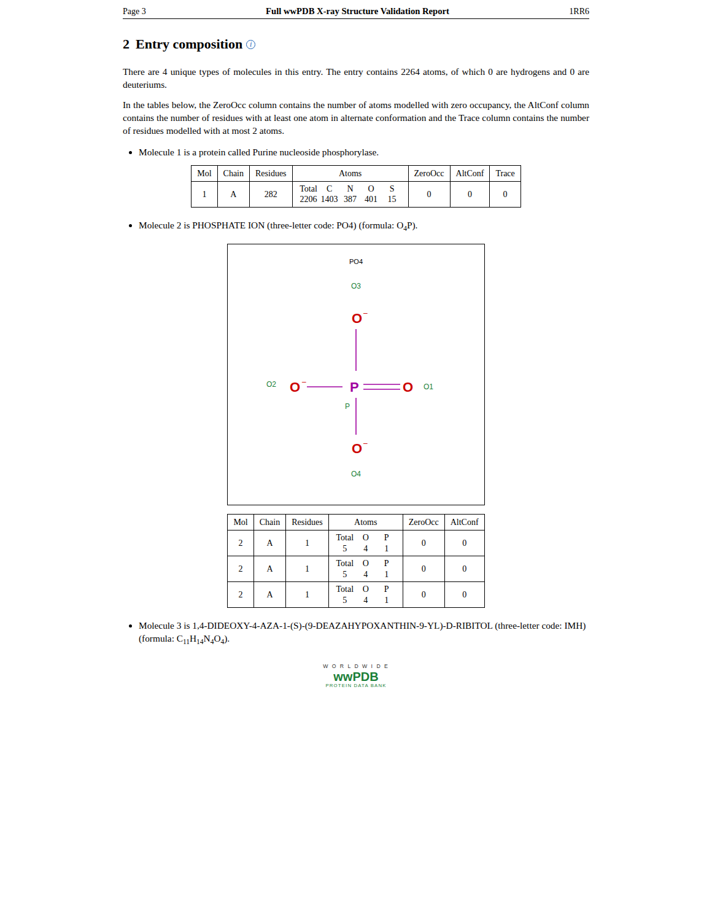Page 3
Full wwPDB X-ray Structure Validation Report
1RR6
2 Entry compositioni
There are 4 unique types of molecules in this entry. The entry contains 2264 atoms, of which 0 are hydrogens and 0 are deuteriums.
In the tables below, the ZeroOcc column contains the number of atoms modelled with zero occupancy, the AltConf column contains the number of residues with at least one atom in alternate conformation and the Trace column contains the number of residues modelled with at most 2 atoms.
Molecule 1 is a protein called Purine nucleoside phosphorylase.
| Mol | Chain | Residues | Atoms | ZeroOcc | AltConf | Trace |
| --- | --- | --- | --- | --- | --- | --- |
| 1 | A | 282 | Total C N O S 2206 1403 387 401 15 | 0 | 0 | 0 |
Molecule 2 is PHOSPHATE ION (three-letter code: PO4) (formula: O4P).
PO4 O3 O – O2 O – P P O O1 O – O4
| Mol | Chain | Residues | Atoms | ZeroOcc | AltConf |
| --- | --- | --- | --- | --- | --- |
| 2 | A | 1 | Total O P 5 4 1 | 0 | 0 |
| 2 | A | 1 | Total O P 5 4 1 | 0 | 0 |
| 2 | A | 1 | Total O P 5 4 1 | 0 | 0 |
Molecule 3 is 1,4-DIDEOXY-4-AZA-1-(S)-(9-DEAZAHYPOXANTHIN-9-YL)-D-RIBITOL (three-letter code: IMH) (formula: C11H14N4O4).
W O R L D W I D E
ww PDB
PROTEIN DATA BANK